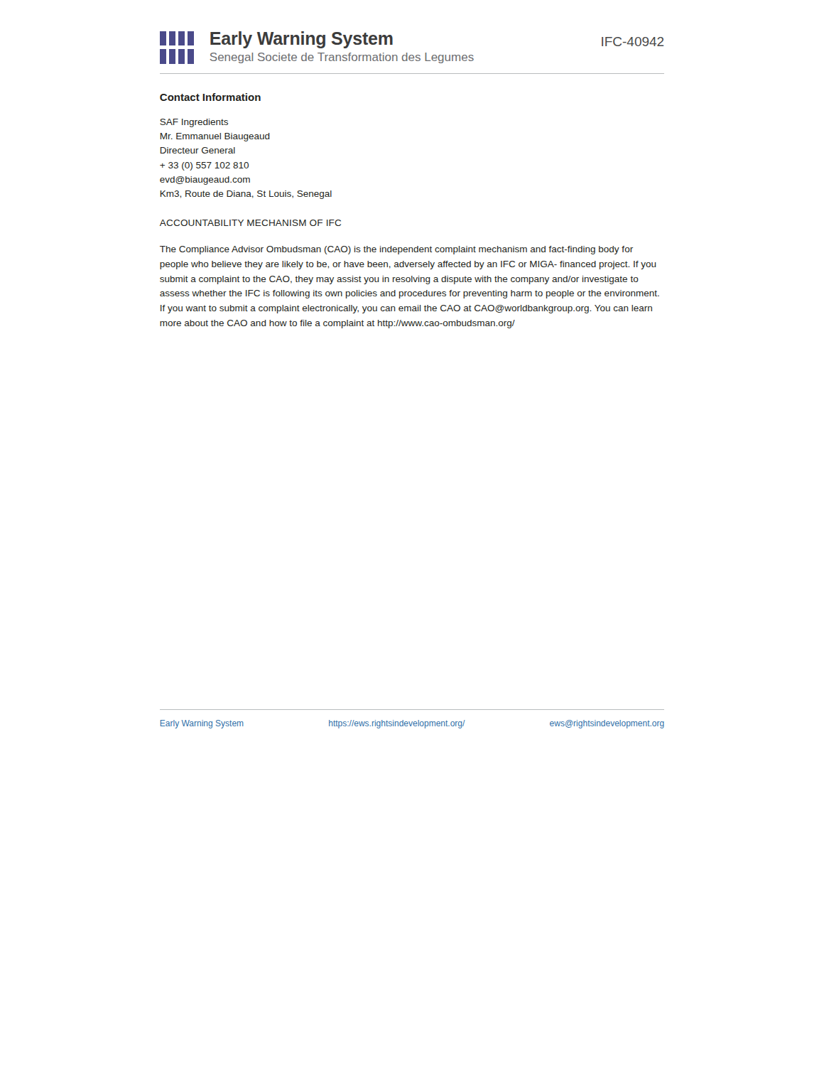Early Warning System
Senegal Societe de Transformation des Legumes
IFC-40942
Contact Information
SAF Ingredients
Mr. Emmanuel Biaugeaud
Directeur General
+ 33 (0) 557 102 810
evd@biaugeaud.com
Km3, Route de Diana, St Louis, Senegal
ACCOUNTABILITY MECHANISM OF IFC
The Compliance Advisor Ombudsman (CAO) is the independent complaint mechanism and fact-finding body for people who believe they are likely to be, or have been, adversely affected by an IFC or MIGA- financed project. If you submit a complaint to the CAO, they may assist you in resolving a dispute with the company and/or investigate to assess whether the IFC is following its own policies and procedures for preventing harm to people or the environment. If you want to submit a complaint electronically, you can email the CAO at CAO@worldbankgroup.org. You can learn more about the CAO and how to file a complaint at http://www.cao-ombudsman.org/
Early Warning System
https://ews.rightsindevelopment.org/
ews@rightsindevelopment.org